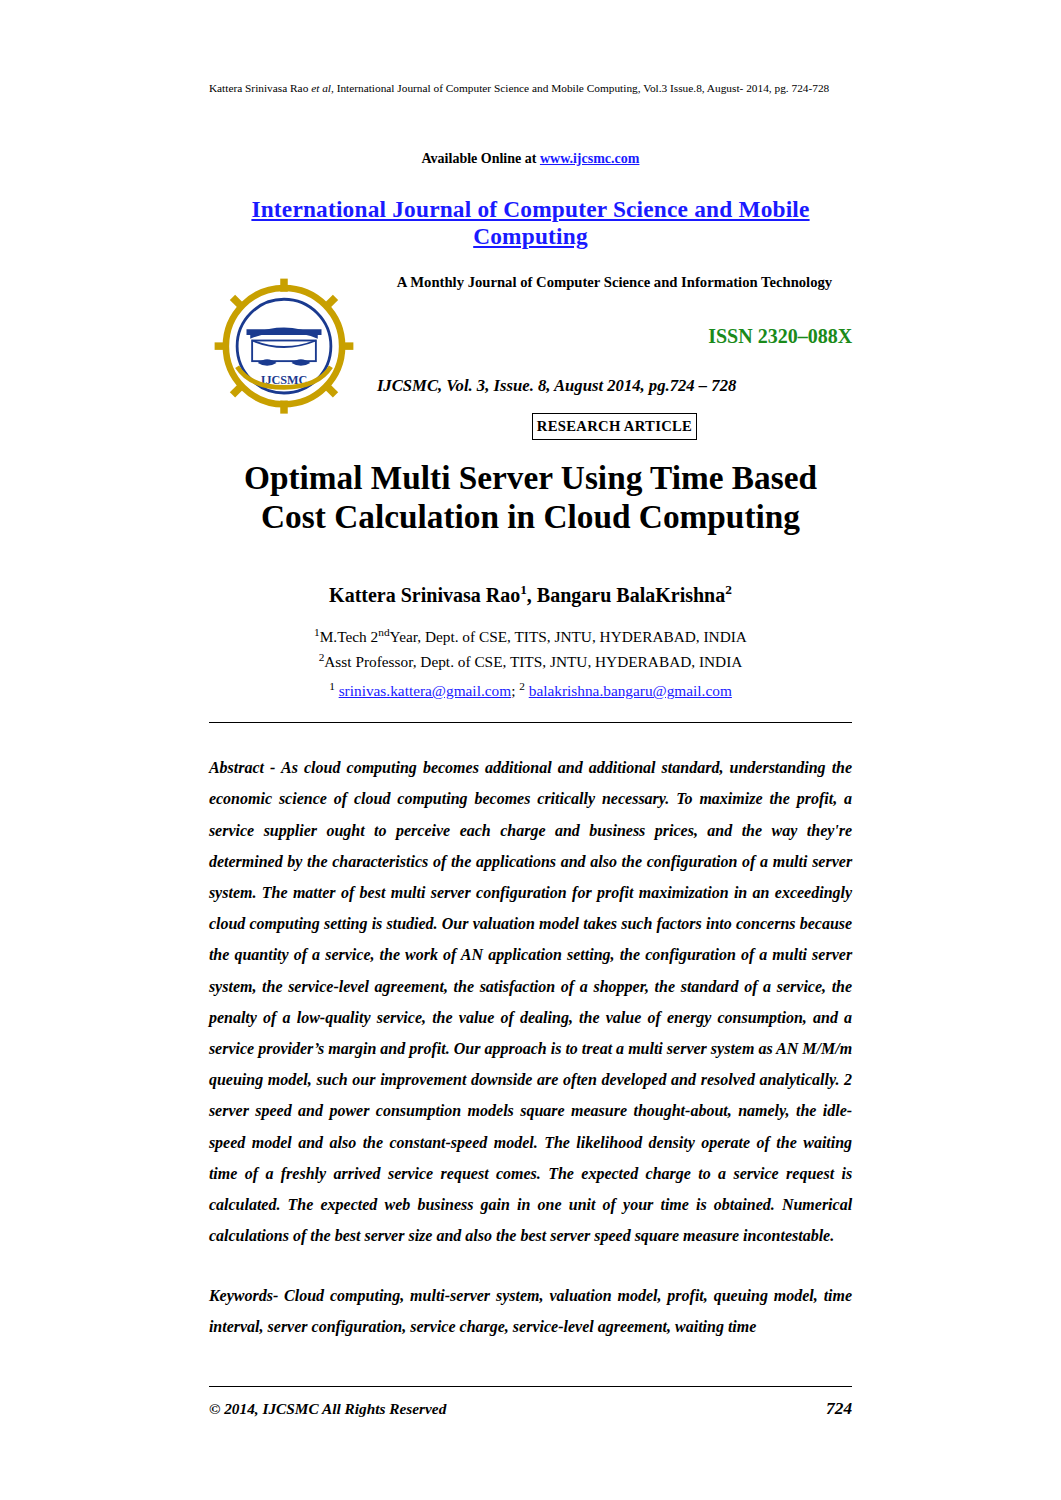Kattera Srinivasa Rao et al, International Journal of Computer Science and Mobile Computing, Vol.3 Issue.8, August- 2014, pg. 724-728
Available Online at www.ijcsmc.com
International Journal of Computer Science and Mobile Computing
IJCSMC
A Monthly Journal of Computer Science and Information Technology
ISSN 2320–088X
IJCSMC, Vol. 3, Issue. 8, August 2014, pg.724 – 728
RESEARCH ARTICLE
Optimal Multi Server Using Time Based Cost Calculation in Cloud Computing
Kattera Srinivasa Rao1, Bangaru BalaKrishna2
1M.Tech 2ndYear, Dept. of CSE, TITS, JNTU, HYDERABAD, INDIA
2Asst Professor, Dept. of CSE, TITS, JNTU, HYDERABAD, INDIA
1 srinivas.kattera@gmail.com; 2 balakrishna.bangaru@gmail.com
Abstract - As cloud computing becomes additional and additional standard, understanding the economic science of cloud computing becomes critically necessary. To maximize the profit, a service supplier ought to perceive each charge and business prices, and the way they're determined by the characteristics of the applications and also the configuration of a multi server system. The matter of best multi server configuration for profit maximization in an exceedingly cloud computing setting is studied. Our valuation model takes such factors into concerns because the quantity of a service, the work of AN application setting, the configuration of a multi server system, the service-level agreement, the satisfaction of a shopper, the standard of a service, the penalty of a low-quality service, the value of dealing, the value of energy consumption, and a service provider’s margin and profit. Our approach is to treat a multi server system as AN M/M/m queuing model, such our improvement downside are often developed and resolved analytically. 2 server speed and power consumption models square measure thought-about, namely, the idle-speed model and also the constant-speed model. The likelihood density operate of the waiting time of a freshly arrived service request comes. The expected charge to a service request is calculated. The expected web business gain in one unit of your time is obtained. Numerical calculations of the best server size and also the best server speed square measure incontestable.
Keywords- Cloud computing, multi-server system, valuation model, profit, queuing model, time interval, server configuration, service charge, service-level agreement, waiting time
© 2014, IJCSMC All Rights Reserved
724